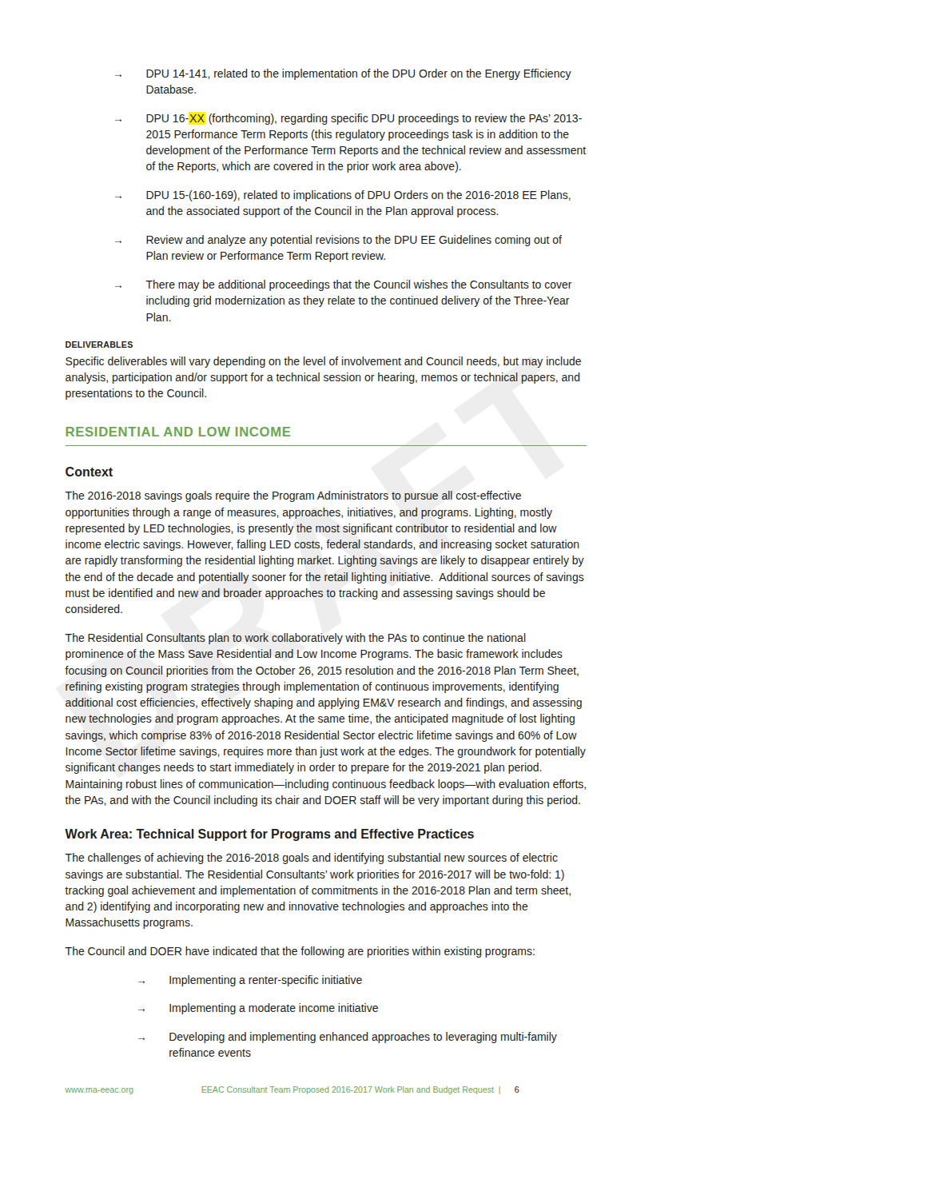DRAFT
DPU 14-141, related to the implementation of the DPU Order on the Energy Efficiency Database.
DPU 16-XX (forthcoming), regarding specific DPU proceedings to review the PAs’ 2013-2015 Performance Term Reports (this regulatory proceedings task is in addition to the development of the Performance Term Reports and the technical review and assessment of the Reports, which are covered in the prior work area above).
DPU 15-(160-169), related to implications of DPU Orders on the 2016-2018 EE Plans, and the associated support of the Council in the Plan approval process.
Review and analyze any potential revisions to the DPU EE Guidelines coming out of Plan review or Performance Term Report review.
There may be additional proceedings that the Council wishes the Consultants to cover including grid modernization as they relate to the continued delivery of the Three-Year Plan.
DELIVERABLES
Specific deliverables will vary depending on the level of involvement and Council needs, but may include analysis, participation and/or support for a technical session or hearing, memos or technical papers, and presentations to the Council.
RESIDENTIAL AND LOW INCOME
Context
The 2016-2018 savings goals require the Program Administrators to pursue all cost-effective opportunities through a range of measures, approaches, initiatives, and programs. Lighting, mostly represented by LED technologies, is presently the most significant contributor to residential and low income electric savings. However, falling LED costs, federal standards, and increasing socket saturation are rapidly transforming the residential lighting market. Lighting savings are likely to disappear entirely by the end of the decade and potentially sooner for the retail lighting initiative. Additional sources of savings must be identified and new and broader approaches to tracking and assessing savings should be considered.
The Residential Consultants plan to work collaboratively with the PAs to continue the national prominence of the Mass Save Residential and Low Income Programs. The basic framework includes focusing on Council priorities from the October 26, 2015 resolution and the 2016-2018 Plan Term Sheet, refining existing program strategies through implementation of continuous improvements, identifying additional cost efficiencies, effectively shaping and applying EM&V research and findings, and assessing new technologies and program approaches. At the same time, the anticipated magnitude of lost lighting savings, which comprise 83% of 2016-2018 Residential Sector electric lifetime savings and 60% of Low Income Sector lifetime savings, requires more than just work at the edges. The groundwork for potentially significant changes needs to start immediately in order to prepare for the 2019-2021 plan period. Maintaining robust lines of communication—including continuous feedback loops—with evaluation efforts, the PAs, and with the Council including its chair and DOER staff will be very important during this period.
Work Area: Technical Support for Programs and Effective Practices
The challenges of achieving the 2016-2018 goals and identifying substantial new sources of electric savings are substantial. The Residential Consultants’ work priorities for 2016-2017 will be two-fold: 1) tracking goal achievement and implementation of commitments in the 2016-2018 Plan and term sheet, and 2) identifying and incorporating new and innovative technologies and approaches into the Massachusetts programs.
The Council and DOER have indicated that the following are priorities within existing programs:
Implementing a renter-specific initiative
Implementing a moderate income initiative
Developing and implementing enhanced approaches to leveraging multi-family refinance events
www.ma-eeac.org EEAC Consultant Team Proposed 2016-2017 Work Plan and Budget Request|6